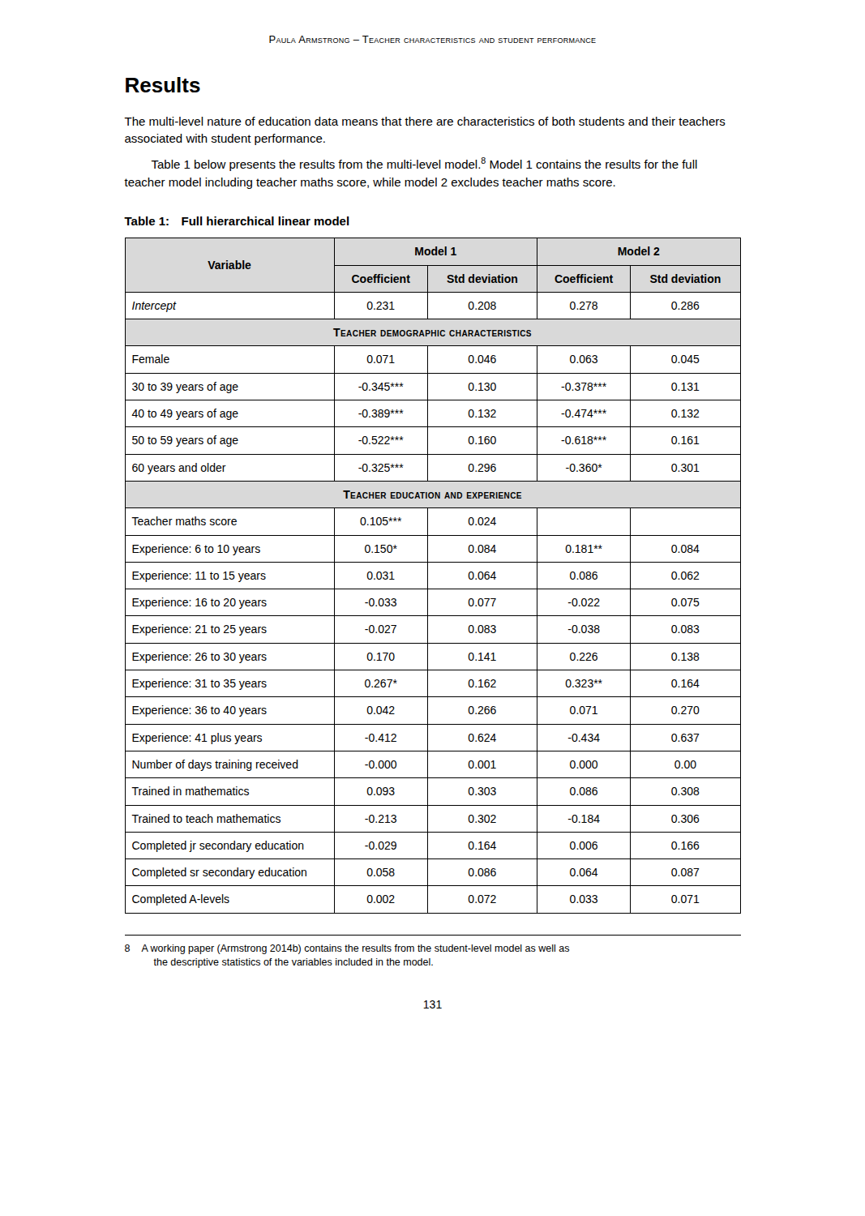Paula Armstrong – Teacher characteristics and student performance
Results
The multi-level nature of education data means that there are characteristics of both students and their teachers associated with student performance.
Table 1 below presents the results from the multi-level model.8 Model 1 contains the results for the full teacher model including teacher maths score, while model 2 excludes teacher maths score.
Table 1: Full hierarchical linear model
| Variable | Model 1 | Model 2 |
| --- | --- | --- |
| Coefficient | Std deviation | Coefficient | Std deviation |
| Intercept | 0.231 | 0.208 | 0.278 | 0.286 |
| Teacher demographic characteristics |
| Female | 0.071 | 0.046 | 0.063 | 0.045 |
| 30 to 39 years of age | -0.345*** | 0.130 | -0.378*** | 0.131 |
| 40 to 49 years of age | -0.389*** | 0.132 | -0.474*** | 0.132 |
| 50 to 59 years of age | -0.522*** | 0.160 | -0.618*** | 0.161 |
| 60 years and older | -0.325*** | 0.296 | -0.360* | 0.301 |
| Teacher education and experience |
| Teacher maths score | 0.105*** | 0.024 | | |
| Experience: 6 to 10 years | 0.150* | 0.084 | 0.181** | 0.084 |
| Experience: 11 to 15 years | 0.031 | 0.064 | 0.086 | 0.062 |
| Experience: 16 to 20 years | -0.033 | 0.077 | -0.022 | 0.075 |
| Experience: 21 to 25 years | -0.027 | 0.083 | -0.038 | 0.083 |
| Experience: 26 to 30 years | 0.170 | 0.141 | 0.226 | 0.138 |
| Experience: 31 to 35 years | 0.267* | 0.162 | 0.323** | 0.164 |
| Experience: 36 to 40 years | 0.042 | 0.266 | 0.071 | 0.270 |
| Experience: 41 plus years | -0.412 | 0.624 | -0.434 | 0.637 |
| Number of days training received | -0.000 | 0.001 | 0.000 | 0.00 |
| Trained in mathematics | 0.093 | 0.303 | 0.086 | 0.308 |
| Trained to teach mathematics | -0.213 | 0.302 | -0.184 | 0.306 |
| Completed jr secondary education | -0.029 | 0.164 | 0.006 | 0.166 |
| Completed sr secondary education | 0.058 | 0.086 | 0.064 | 0.087 |
| Completed A-levels | 0.002 | 0.072 | 0.033 | 0.071 |
8
A working paper (Armstrong 2014b) contains the results from the student-level model as well as the descriptive statistics of the variables included in the model.
131